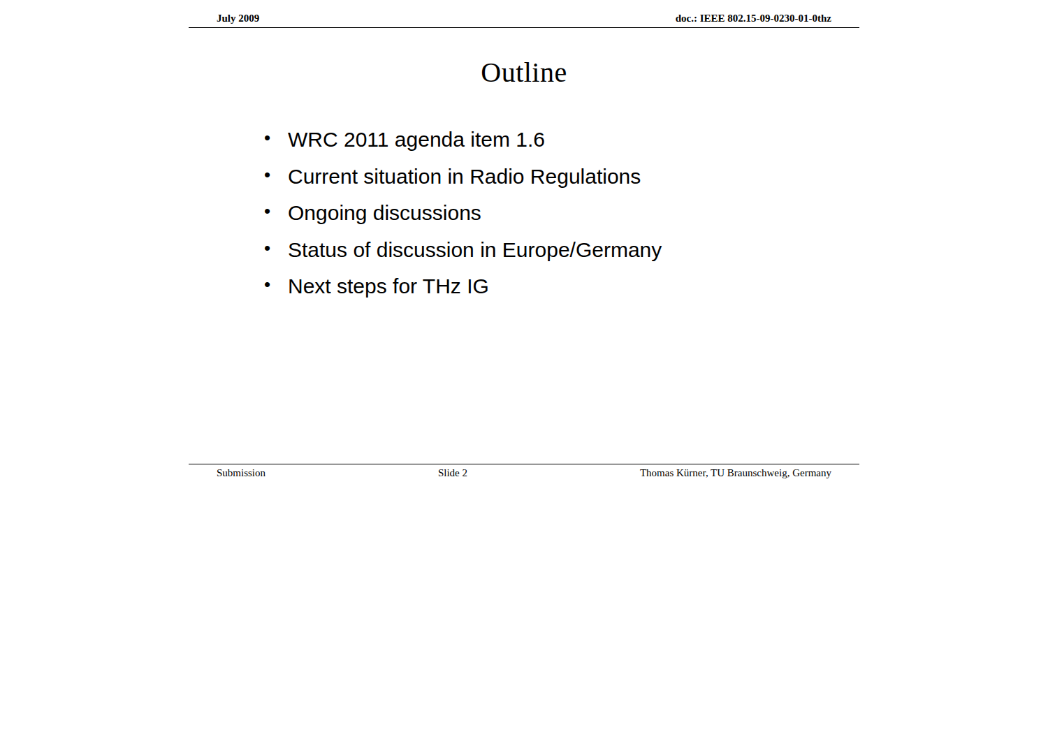July 2009
doc.: IEEE 802.15-09-0230-01-0thz
Outline
WRC 2011 agenda item 1.6
Current situation in Radio Regulations
Ongoing discussions
Status of discussion in Europe/Germany
Next steps for THz IG
Submission
Slide 2
Thomas Kürner, TU Braunschweig, Germany